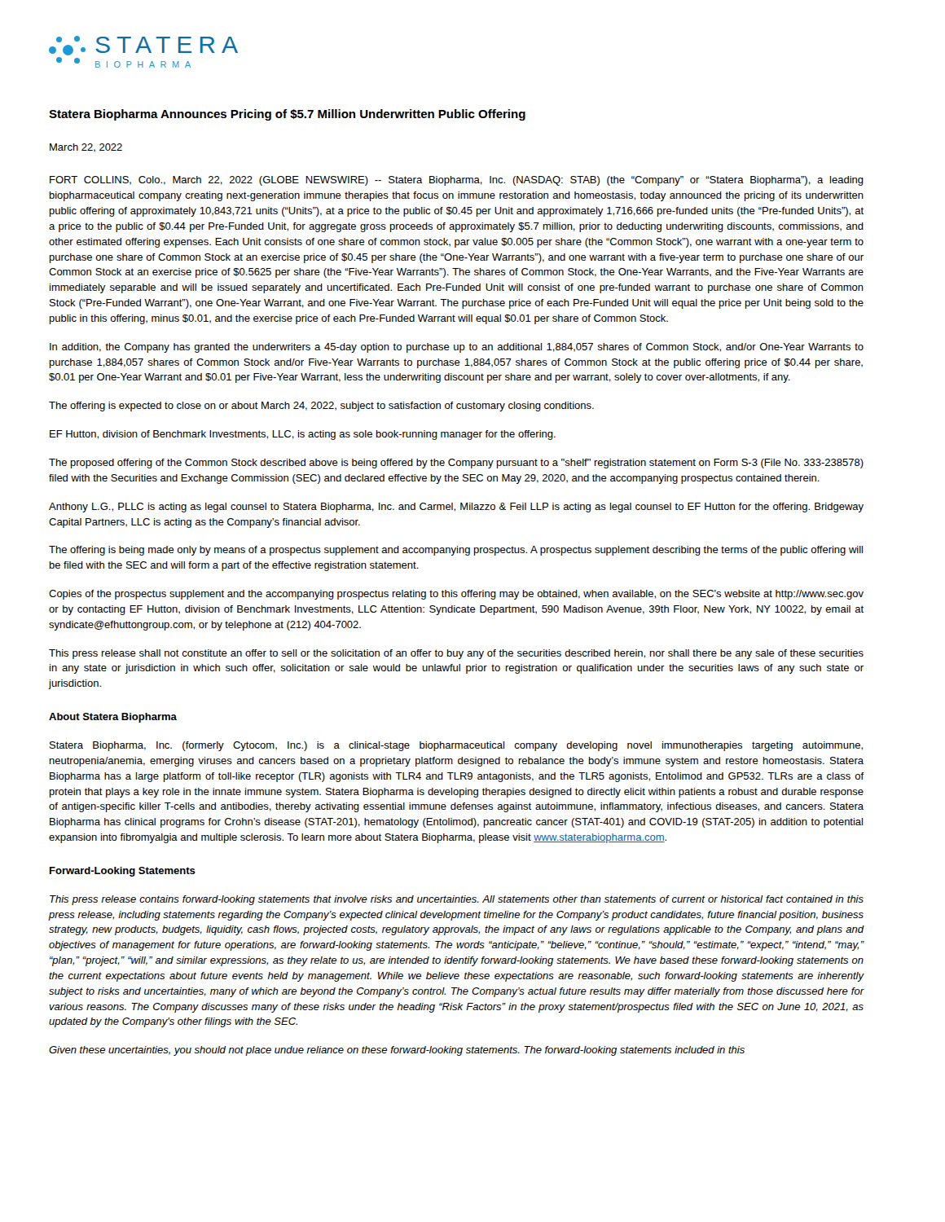STATERA
BIOPHARMA
Statera Biopharma Announces Pricing of $5.7 Million Underwritten Public Offering
March 22, 2022
FORT COLLINS, Colo., March 22, 2022 (GLOBE NEWSWIRE) -- Statera Biopharma, Inc. (NASDAQ: STAB) (the “Company” or “Statera Biopharma”), a leading biopharmaceutical company creating next-generation immune therapies that focus on immune restoration and homeostasis, today announced the pricing of its underwritten public offering of approximately 10,843,721 units (“Units”), at a price to the public of $0.45 per Unit and approximately 1,716,666 pre-funded units (the “Pre-funded Units”), at a price to the public of $0.44 per Pre-Funded Unit, for aggregate gross proceeds of approximately $5.7 million, prior to deducting underwriting discounts, commissions, and other estimated offering expenses. Each Unit consists of one share of common stock, par value $0.005 per share (the “Common Stock”), one warrant with a one-year term to purchase one share of Common Stock at an exercise price of $0.45 per share (the “One-Year Warrants”), and one warrant with a five-year term to purchase one share of our Common Stock at an exercise price of $0.5625 per share (the “Five-Year Warrants”). The shares of Common Stock, the One-Year Warrants, and the Five-Year Warrants are immediately separable and will be issued separately and uncertificated. Each Pre-Funded Unit will consist of one pre-funded warrant to purchase one share of Common Stock (“Pre-Funded Warrant”), one One-Year Warrant, and one Five-Year Warrant. The purchase price of each Pre-Funded Unit will equal the price per Unit being sold to the public in this offering, minus $0.01, and the exercise price of each Pre-Funded Warrant will equal $0.01 per share of Common Stock.
In addition, the Company has granted the underwriters a 45-day option to purchase up to an additional 1,884,057 shares of Common Stock, and/or One-Year Warrants to purchase 1,884,057 shares of Common Stock and/or Five-Year Warrants to purchase 1,884,057 shares of Common Stock at the public offering price of $0.44 per share, $0.01 per One-Year Warrant and $0.01 per Five-Year Warrant, less the underwriting discount per share and per warrant, solely to cover over-allotments, if any.
The offering is expected to close on or about March 24, 2022, subject to satisfaction of customary closing conditions.
EF Hutton, division of Benchmark Investments, LLC, is acting as sole book-running manager for the offering.
The proposed offering of the Common Stock described above is being offered by the Company pursuant to a "shelf" registration statement on Form S-3 (File No. 333-238578) filed with the Securities and Exchange Commission (SEC) and declared effective by the SEC on May 29, 2020, and the accompanying prospectus contained therein.
Anthony L.G., PLLC is acting as legal counsel to Statera Biopharma, Inc. and Carmel, Milazzo & Feil LLP is acting as legal counsel to EF Hutton for the offering. Bridgeway Capital Partners, LLC is acting as the Company’s financial advisor.
The offering is being made only by means of a prospectus supplement and accompanying prospectus. A prospectus supplement describing the terms of the public offering will be filed with the SEC and will form a part of the effective registration statement.
Copies of the prospectus supplement and the accompanying prospectus relating to this offering may be obtained, when available, on the SEC's website at http://www.sec.gov or by contacting EF Hutton, division of Benchmark Investments, LLC Attention: Syndicate Department, 590 Madison Avenue, 39th Floor, New York, NY 10022, by email at syndicate@efhuttongroup.com, or by telephone at (212) 404-7002.
This press release shall not constitute an offer to sell or the solicitation of an offer to buy any of the securities described herein, nor shall there be any sale of these securities in any state or jurisdiction in which such offer, solicitation or sale would be unlawful prior to registration or qualification under the securities laws of any such state or jurisdiction.
About Statera Biopharma
Statera Biopharma, Inc. (formerly Cytocom, Inc.) is a clinical-stage biopharmaceutical company developing novel immunotherapies targeting autoimmune, neutropenia/anemia, emerging viruses and cancers based on a proprietary platform designed to rebalance the body’s immune system and restore homeostasis. Statera Biopharma has a large platform of toll-like receptor (TLR) agonists with TLR4 and TLR9 antagonists, and the TLR5 agonists, Entolimod and GP532. TLRs are a class of protein that plays a key role in the innate immune system. Statera Biopharma is developing therapies designed to directly elicit within patients a robust and durable response of antigen-specific killer T-cells and antibodies, thereby activating essential immune defenses against autoimmune, inflammatory, infectious diseases, and cancers. Statera Biopharma has clinical programs for Crohn’s disease (STAT-201), hematology (Entolimod), pancreatic cancer (STAT-401) and COVID-19 (STAT-205) in addition to potential expansion into fibromyalgia and multiple sclerosis. To learn more about Statera Biopharma, please visit www.staterabiopharma.com.
Forward-Looking Statements
This press release contains forward-looking statements that involve risks and uncertainties. All statements other than statements of current or historical fact contained in this press release, including statements regarding the Company’s expected clinical development timeline for the Company’s product candidates, future financial position, business strategy, new products, budgets, liquidity, cash flows, projected costs, regulatory approvals, the impact of any laws or regulations applicable to the Company, and plans and objectives of management for future operations, are forward-looking statements. The words “anticipate,” “believe,” “continue,” “should,” “estimate,” “expect,” “intend,” “may,” “plan,” “project,” “will,” and similar expressions, as they relate to us, are intended to identify forward-looking statements. We have based these forward-looking statements on the current expectations about future events held by management. While we believe these expectations are reasonable, such forward-looking statements are inherently subject to risks and uncertainties, many of which are beyond the Company’s control. The Company’s actual future results may differ materially from those discussed here for various reasons. The Company discusses many of these risks under the heading “Risk Factors” in the proxy statement/prospectus filed with the SEC on June 10, 2021, as updated by the Company's other filings with the SEC.
Given these uncertainties, you should not place undue reliance on these forward-looking statements. The forward-looking statements included in this